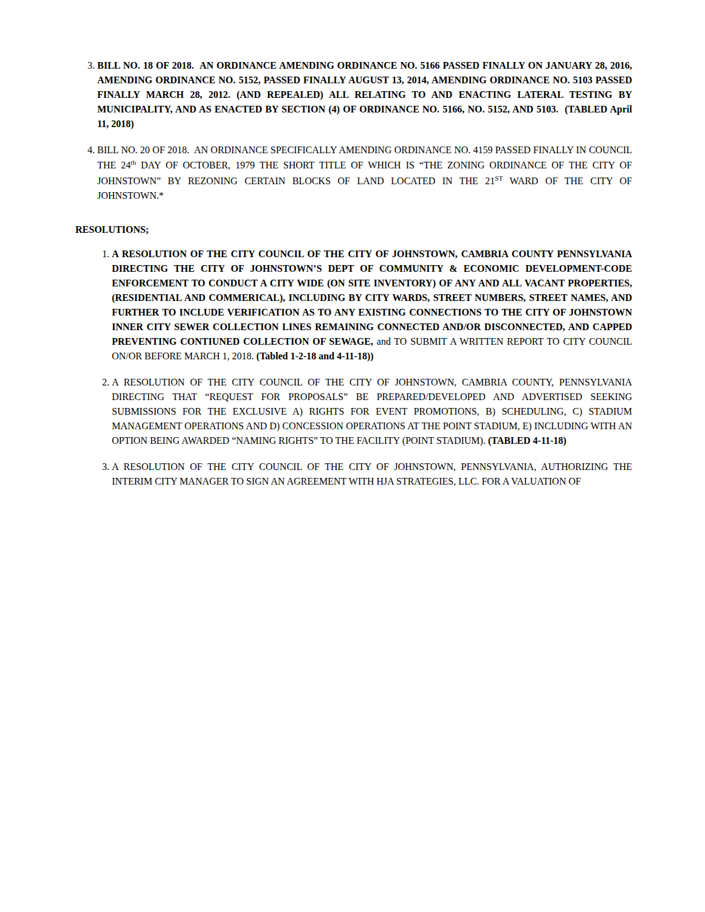BILL NO. 18 OF 2018. AN ORDINANCE AMENDING ORDINANCE NO. 5166 PASSED FINALLY ON JANUARY 28, 2016, AMENDING ORDINANCE NO. 5152, PASSED FINALLY AUGUST 13, 2014, AMENDING ORDINANCE NO. 5103 PASSED FINALLY MARCH 28, 2012. (AND REPEALED) ALL RELATING TO AND ENACTING LATERAL TESTING BY MUNICIPALITY, AND AS ENACTED BY SECTION (4) OF ORDINANCE NO. 5166, NO. 5152, AND 5103. (TABLED April 11, 2018)
BILL NO. 20 OF 2018. AN ORDINANCE SPECIFICALLY AMENDING ORDINANCE NO. 4159 PASSED FINALLY IN COUNCIL THE 24th DAY OF OCTOBER, 1979 THE SHORT TITLE OF WHICH IS “THE ZONING ORDINANCE OF THE CITY OF JOHNSTOWN” BY REZONING CERTAIN BLOCKS OF LAND LOCATED IN THE 21ST WARD OF THE CITY OF JOHNSTOWN.*
RESOLUTIONS;
A RESOLUTION OF THE CITY COUNCIL OF THE CITY OF JOHNSTOWN, CAMBRIA COUNTY PENNSYLVANIA DIRECTING THE CITY OF JOHNSTOWN’S DEPT OF COMMUNITY & ECONOMIC DEVELOPMENT-CODE ENFORCEMENT TO CONDUCT A CITY WIDE (ON SITE INVENTORY) OF ANY AND ALL VACANT PROPERTIES, (RESIDENTIAL AND COMMERICAL), INCLUDING BY CITY WARDS, STREET NUMBERS, STREET NAMES, AND FURTHER TO INCLUDE VERIFICATION AS TO ANY EXISTING CONNECTIONS TO THE CITY OF JOHNSTOWN INNER CITY SEWER COLLECTION LINES REMAINING CONNECTED AND/OR DISCONNECTED, AND CAPPED PREVENTING CONTIUNED COLLECTION OF SEWAGE, and TO SUBMIT A WRITTEN REPORT TO CITY COUNCIL ON/OR BEFORE MARCH 1, 2018. (Tabled 1-2-18 and 4-11-18))
A RESOLUTION OF THE CITY COUNCIL OF THE CITY OF JOHNSTOWN, CAMBRIA COUNTY, PENNSYLVANIA DIRECTING THAT “REQUEST FOR PROPOSALS” BE PREPARED/DEVELOPED AND ADVERTISED SEEKING SUBMISSIONS FOR THE EXCLUSIVE A) RIGHTS FOR EVENT PROMOTIONS, B) SCHEDULING, C) STADIUM MANAGEMENT OPERATIONS AND D) CONCESSION OPERATIONS AT THE POINT STADIUM, E) INCLUDING WITH AN OPTION BEING AWARDED “NAMING RIGHTS” TO THE FACILITY (POINT STADIUM). (TABLED 4-11-18)
A RESOLUTION OF THE CITY COUNCIL OF THE CITY OF JOHNSTOWN, PENNSYLVANIA, AUTHORIZING THE INTERIM CITY MANAGER TO SIGN AN AGREEMENT WITH HJA STRATEGIES, LLC. FOR A VALUATION OF